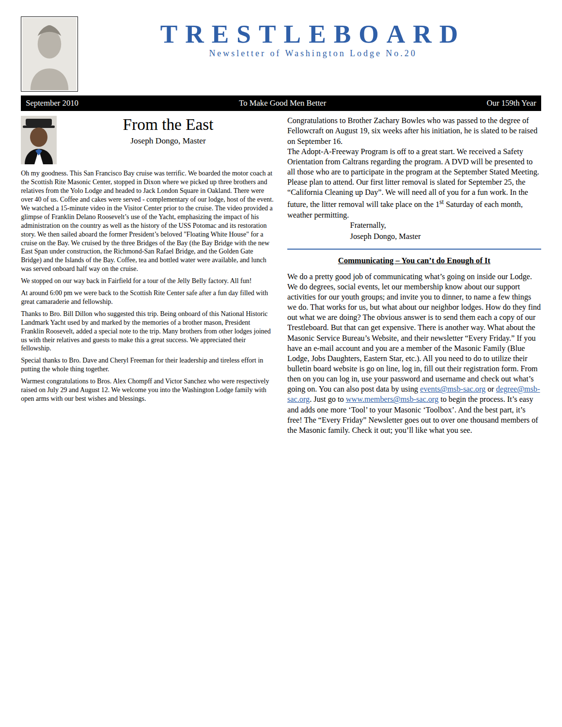TRESTLEBOARD
Newsletter of Washington Lodge No.20
September 2010 To Make Good Men Better Our 159th Year
From the East
Joseph Dongo, Master
Oh my goodness. This San Francisco Bay cruise was terrific. We boarded the motor coach at the Scottish Rite Masonic Center, stopped in Dixon where we picked up three brothers and relatives from the Yolo Lodge and headed to Jack London Square in Oakland. There were over 40 of us. Coffee and cakes were served - complementary of our lodge, host of the event. We watched a 15-minute video in the Visitor Center prior to the cruise. The video provided a glimpse of Franklin Delano Roosevelt’s use of the Yacht, emphasizing the impact of his administration on the country as well as the history of the USS Potomac and its restoration story. We then sailed aboard the former President’s beloved "Floating White House" for a cruise on the Bay. We cruised by the three Bridges of the Bay (the Bay Bridge with the new East Span under construction, the Richmond-San Rafael Bridge, and the Golden Gate Bridge) and the Islands of the Bay. Coffee, tea and bottled water were available, and lunch was served onboard half way on the cruise.
We stopped on our way back in Fairfield for a tour of the Jelly Belly factory. All fun!
At around 6:00 pm we were back to the Scottish Rite Center safe after a fun day filled with great camaraderie and fellowship.
Thanks to Bro. Bill Dillon who suggested this trip. Being onboard of this National Historic Landmark Yacht used by and marked by the memories of a brother mason, President Franklin Roosevelt, added a special note to the trip. Many brothers from other lodges joined us with their relatives and guests to make this a great success. We appreciated their fellowship.
Special thanks to Bro. Dave and Cheryl Freeman for their leadership and tireless effort in putting the whole thing together.
Warmest congratulations to Bros. Alex Chompff and Victor Sanchez who were respectively raised on July 29 and August 12. We welcome you into the Washington Lodge family with open arms with our best wishes and blessings.
Congratulations to Brother Zachary Bowles who was passed to the degree of Fellowcraft on August 19, six weeks after his initiation, he is slated to be raised on September 16.
The Adopt-A-Freeway Program is off to a great start. We received a Safety Orientation from Caltrans regarding the program. A DVD will be presented to all those who are to participate in the program at the September Stated Meeting. Please plan to attend. Our first litter removal is slated for September 25, the “California Cleaning up Day”. We will need all of you for a fun work. In the future, the litter removal will take place on the 1st Saturday of each month, weather permitting.
Fraternally,
Joseph Dongo, Master
Communicating – You can’t do Enough of It
We do a pretty good job of communicating what’s going on inside our Lodge. We do degrees, social events, let our membership know about our support activities for our youth groups; and invite you to dinner, to name a few things we do. That works for us, but what about our neighbor lodges. How do they find out what we are doing? The obvious answer is to send them each a copy of our Trestleboard. But that can get expensive. There is another way. What about the Masonic Service Bureau’s Website, and their newsletter “Every Friday.” If you have an e-mail account and you are a member of the Masonic Family (Blue Lodge, Jobs Daughters, Eastern Star, etc.). All you need to do to utilize their bulletin board website is go on line, log in, fill out their registration form. From then on you can log in, use your password and username and check out what’s going on. You can also post data by using events@msb-sac.org or degree@msb-sac.org. Just go to www.members@msb-sac.org to begin the process. It’s easy and adds one more ‘Tool’ to your Masonic ‘Toolbox’. And the best part, it’s free! The “Every Friday” Newsletter goes out to over one thousand members of the Masonic family. Check it out; you’ll like what you see.